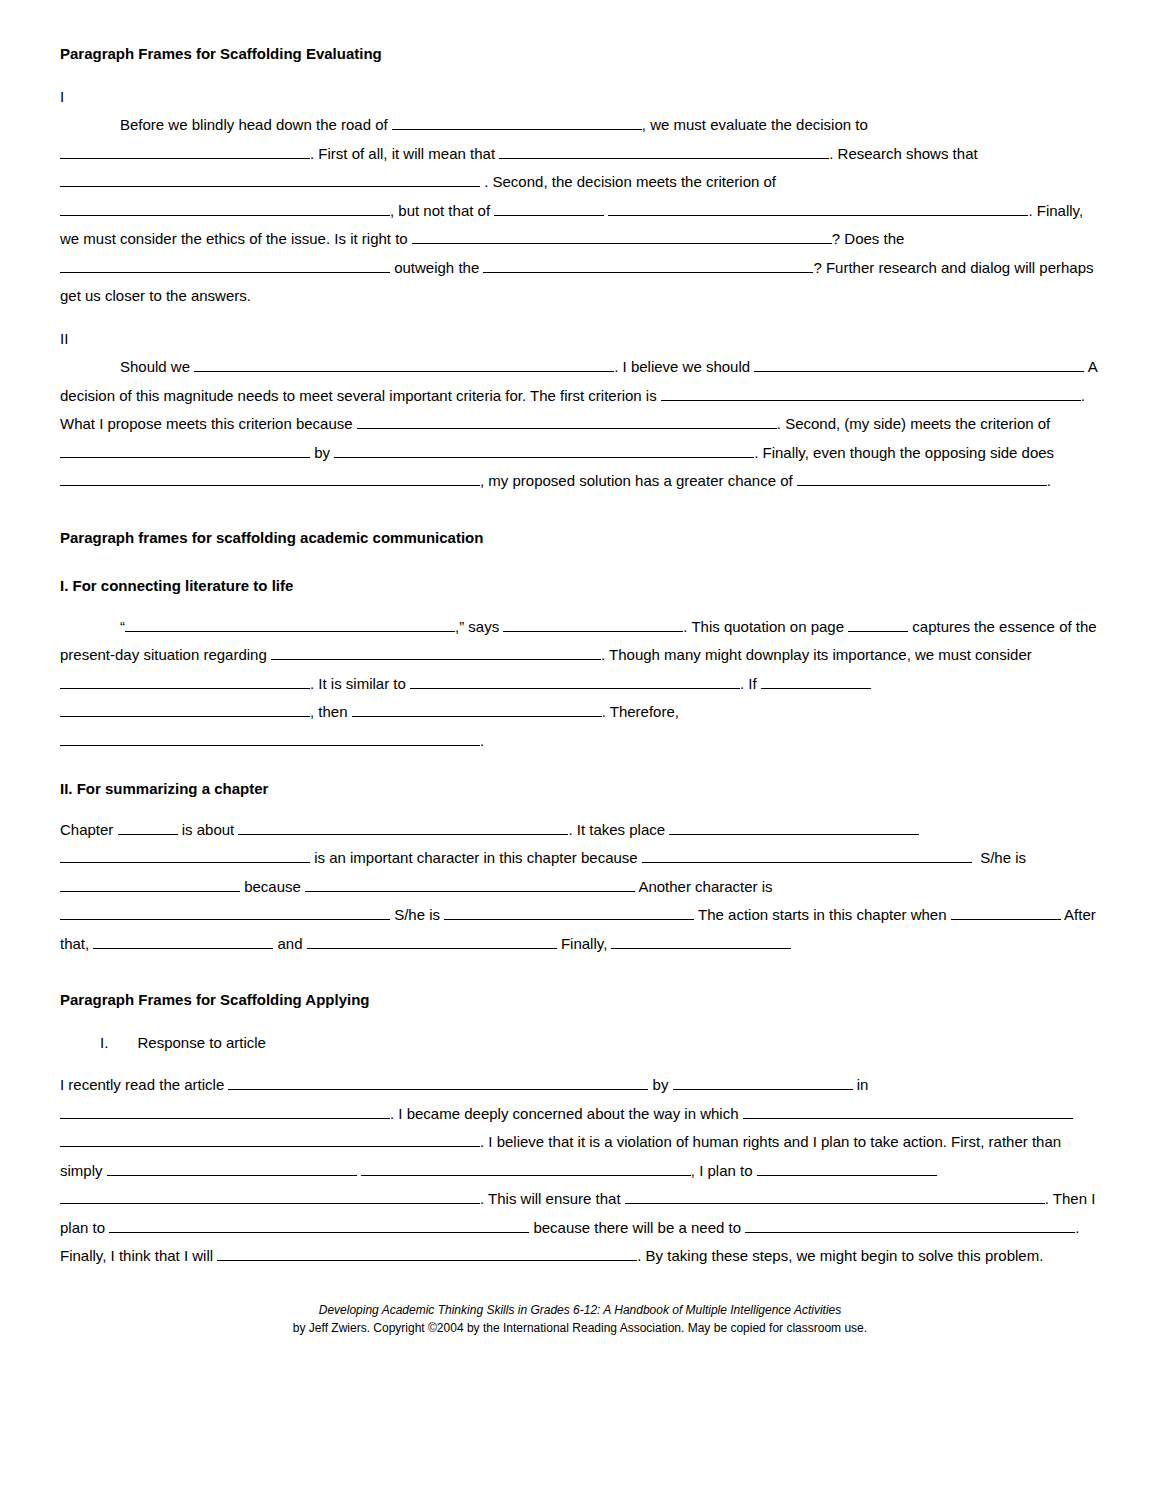Paragraph Frames for Scaffolding Evaluating
I
Before we blindly head down the road of , we must evaluate the decision to . First of all, it will mean that . Research shows that . Second, the decision meets the criterion of , but not that of . Finally, we must consider the ethics of the issue. Is it right to ? Does the outweigh the ? Further research and dialog will perhaps get us closer to the answers.
II
Should we . I believe we should A decision of this magnitude needs to meet several important criteria for. The first criterion is . What I propose meets this criterion because . Second, (my side) meets the criterion of by . Finally, even though the opposing side does , my proposed solution has a greater chance of .
Paragraph frames for scaffolding academic communication
I. For connecting literature to life
“ ,” says . This quotation on page captures the essence of the present-day situation regarding . Though many might downplay its importance, we must consider . It is similar to . If , then . Therefore, .
II. For summarizing a chapter
Chapter is about . It takes place is an important character in this chapter because S/he is because Another character is S/he is The action starts in this chapter when After that, and Finally,
Paragraph Frames for Scaffolding Applying
I. Response to article
I recently read the article by in . I became deeply concerned about the way in which . I believe that it is a violation of human rights and I plan to take action. First, rather than simply , I plan to . This will ensure that . Then I plan to because there will be a need to . Finally, I think that I will . By taking these steps, we might begin to solve this problem.
Developing Academic Thinking Skills in Grades 6-12: A Handbook of Multiple Intelligence Activities
by Jeff Zwiers. Copyright ©2004 by the International Reading Association. May be copied for classroom use.